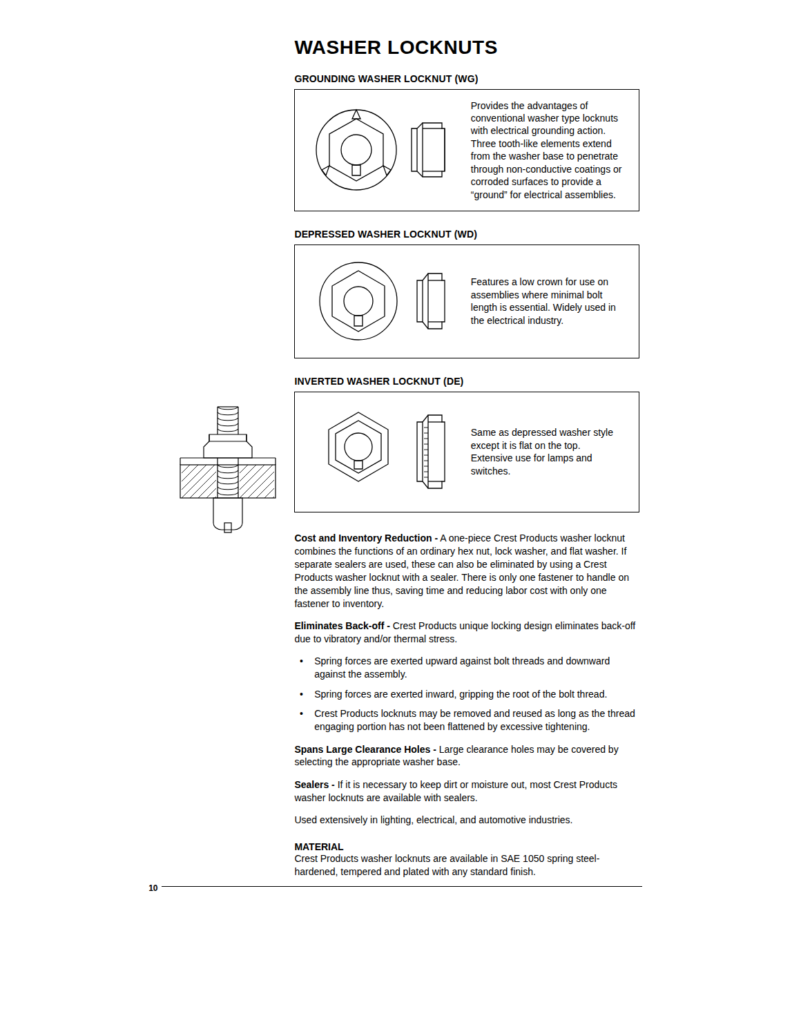WASHER LOCKNUTS
GROUNDING WASHER LOCKNUT (WG)
Provides the advantages of conventional washer type locknuts with electrical grounding action. Three tooth-like elements extend from the washer base to penetrate through non-conductive coatings or corroded surfaces to provide a “ground” for electrical assemblies.
DEPRESSED WASHER LOCKNUT (WD)
Features a low crown for use on assemblies where minimal bolt length is essential. Widely used in the electrical industry.
INVERTED WASHER LOCKNUT (DE)
Same as depressed washer style except it is flat on the top. Extensive use for lamps and switches.
Cost and Inventory Reduction - A one-piece Crest Products washer locknut combines the functions of an ordinary hex nut, lock washer, and flat washer. If separate sealers are used, these can also be eliminated by using a Crest Products washer locknut with a sealer. There is only one fastener to handle on the assembly line thus, saving time and reducing labor cost with only one fastener to inventory.
Eliminates Back-off - Crest Products unique locking design eliminates back-off due to vibratory and/or thermal stress.
Spring forces are exerted upward against bolt threads and downward against the assembly.
Spring forces are exerted inward, gripping the root of the bolt thread.
Crest Products locknuts may be removed and reused as long as the thread engaging portion has not been flattened by excessive tightening.
Spans Large Clearance Holes - Large clearance holes may be covered by selecting the appropriate washer base.
Sealers - If it is necessary to keep dirt or moisture out, most Crest Products washer locknuts are available with sealers.
Used extensively in lighting, electrical, and automotive industries.
MATERIAL
Crest Products washer locknuts are available in SAE 1050 spring steel-hardened, tempered and plated with any standard finish.
10